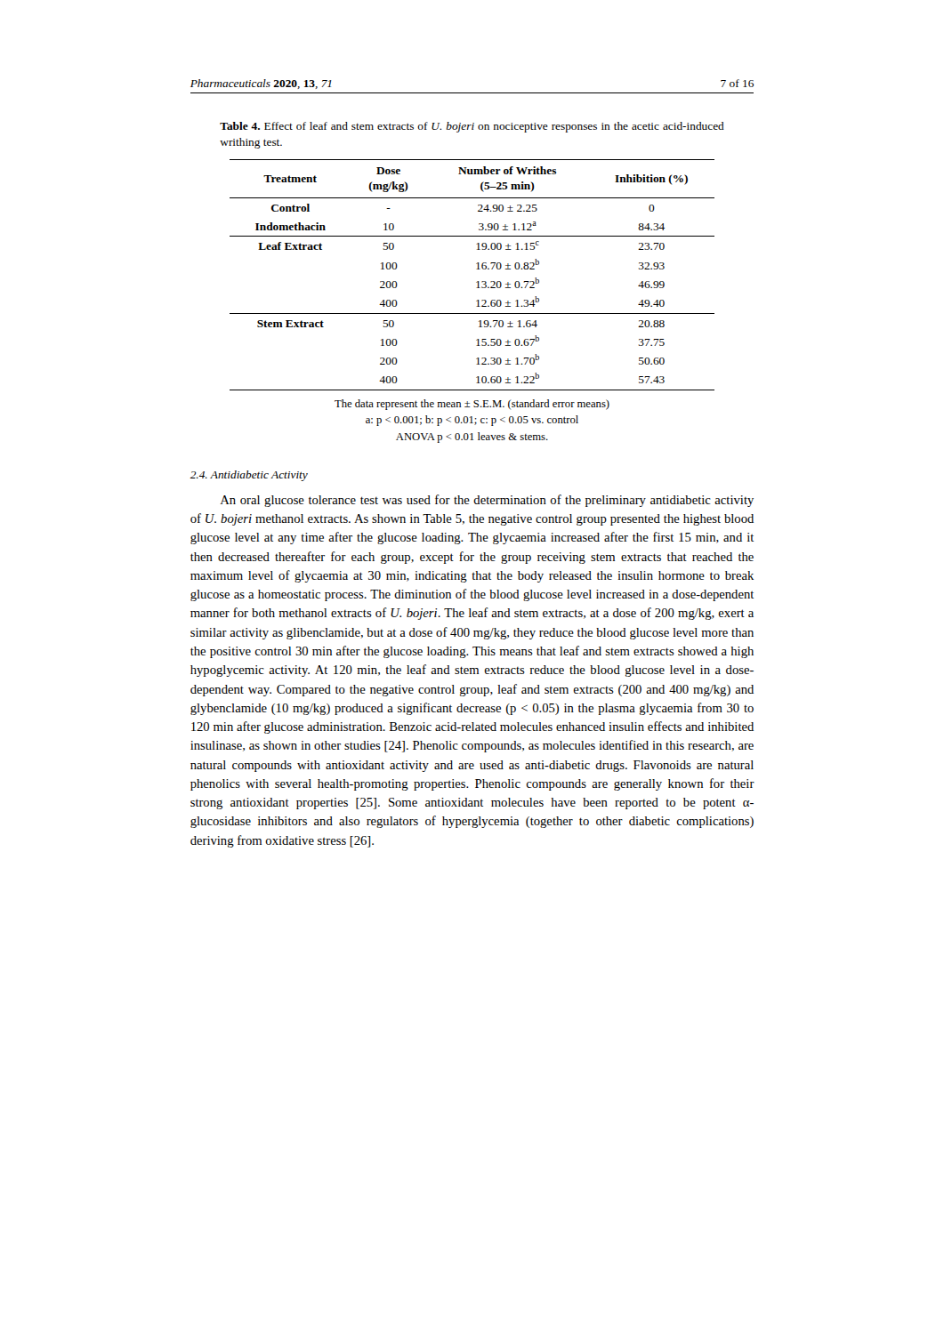Pharmaceuticals 2020, 13, 71
7 of 16
Table 4. Effect of leaf and stem extracts of U. bojeri on nociceptive responses in the acetic acid-induced writhing test.
| Treatment | Dose (mg/kg) | Number of Writhes (5–25 min) | Inhibition (%) |
| --- | --- | --- | --- |
| Control | - | 24.90 ± 2.25 | 0 |
| Indomethacin | 10 | 3.90 ± 1.12 a | 84.34 |
| Leaf Extract | 50 | 19.00 ± 1.15 c | 23.70 |
| | 100 | 16.70 ± 0.82 b | 32.93 |
| | 200 | 13.20 ± 0.72 b | 46.99 |
| | 400 | 12.60 ± 1.34 b | 49.40 |
| Stem Extract | 50 | 19.70 ± 1.64 | 20.88 |
| | 100 | 15.50 ± 0.67 b | 37.75 |
| | 200 | 12.30 ± 1.70 b | 50.60 |
| | 400 | 10.60 ± 1.22 b | 57.43 |
The data represent the mean ± S.E.M. (standard error means) a: p < 0.001; b: p < 0.01; c: p < 0.05 vs. control ANOVA p < 0.01 leaves & stems.
2.4. Antidiabetic Activity
An oral glucose tolerance test was used for the determination of the preliminary antidiabetic activity of U. bojeri methanol extracts. As shown in Table 5, the negative control group presented the highest blood glucose level at any time after the glucose loading. The glycaemia increased after the first 15 min, and it then decreased thereafter for each group, except for the group receiving stem extracts that reached the maximum level of glycaemia at 30 min, indicating that the body released the insulin hormone to break glucose as a homeostatic process. The diminution of the blood glucose level increased in a dose-dependent manner for both methanol extracts of U. bojeri. The leaf and stem extracts, at a dose of 200 mg/kg, exert a similar activity as glibenclamide, but at a dose of 400 mg/kg, they reduce the blood glucose level more than the positive control 30 min after the glucose loading. This means that leaf and stem extracts showed a high hypoglycemic activity. At 120 min, the leaf and stem extracts reduce the blood glucose level in a dose-dependent way. Compared to the negative control group, leaf and stem extracts (200 and 400 mg/kg) and glybenclamide (10 mg/kg) produced a significant decrease (p < 0.05) in the plasma glycaemia from 30 to 120 min after glucose administration. Benzoic acid-related molecules enhanced insulin effects and inhibited insulinase, as shown in other studies [24]. Phenolic compounds, as molecules identified in this research, are natural compounds with antioxidant activity and are used as anti-diabetic drugs. Flavonoids are natural phenolics with several health-promoting properties. Phenolic compounds are generally known for their strong antioxidant properties [25]. Some antioxidant molecules have been reported to be potent α-glucosidase inhibitors and also regulators of hyperglycemia (together to other diabetic complications) deriving from oxidative stress [26].